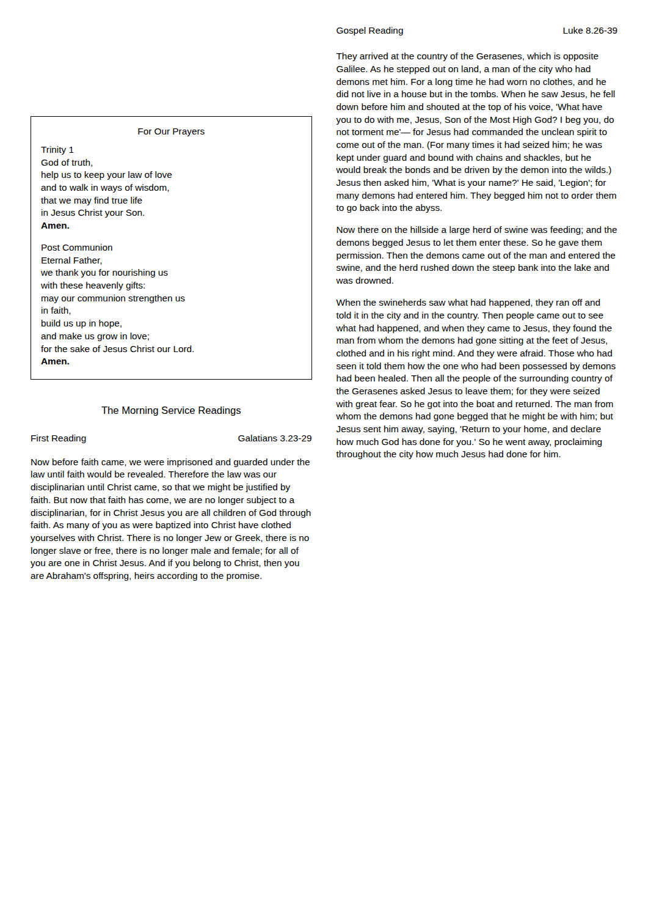For Our Prayers
Trinity 1
God of truth,
help us to keep your law of love
and to walk in ways of wisdom,
that we may find true life
in Jesus Christ your Son.
Amen.
Post Communion
Eternal Father,
we thank you for nourishing us
with these heavenly gifts:
may our communion strengthen us
in faith,
build us up in hope,
and make us grow in love;
for the sake of Jesus Christ our Lord.
Amen.
The Morning Service Readings
First Reading Galatians 3.23-29
Now before faith came, we were imprisoned and guarded under the law until faith would be revealed. Therefore the law was our disciplinarian until Christ came, so that we might be justified by faith. But now that faith has come, we are no longer subject to a disciplinarian, for in Christ Jesus you are all children of God through faith. As many of you as were baptized into Christ have clothed yourselves with Christ. There is no longer Jew or Greek, there is no longer slave or free, there is no longer male and female; for all of you are one in Christ Jesus. And if you belong to Christ, then you are Abraham's offspring, heirs according to the promise.
Gospel Reading Luke 8.26-39
They arrived at the country of the Gerasenes, which is opposite Galilee. As he stepped out on land, a man of the city who had demons met him. For a long time he had worn no clothes, and he did not live in a house but in the tombs. When he saw Jesus, he fell down before him and shouted at the top of his voice, 'What have you to do with me, Jesus, Son of the Most High God? I beg you, do not torment me'— for Jesus had commanded the unclean spirit to come out of the man. (For many times it had seized him; he was kept under guard and bound with chains and shackles, but he would break the bonds and be driven by the demon into the wilds.) Jesus then asked him, 'What is your name?' He said, 'Legion'; for many demons had entered him. They begged him not to order them to go back into the abyss.
Now there on the hillside a large herd of swine was feeding; and the demons begged Jesus to let them enter these. So he gave them permission. Then the demons came out of the man and entered the swine, and the herd rushed down the steep bank into the lake and was drowned.
When the swineherds saw what had happened, they ran off and told it in the city and in the country. Then people came out to see what had happened, and when they came to Jesus, they found the man from whom the demons had gone sitting at the feet of Jesus, clothed and in his right mind. And they were afraid. Those who had seen it told them how the one who had been possessed by demons had been healed. Then all the people of the surrounding country of the Gerasenes asked Jesus to leave them; for they were seized with great fear. So he got into the boat and returned. The man from whom the demons had gone begged that he might be with him; but Jesus sent him away, saying, 'Return to your home, and declare how much God has done for you.' So he went away, proclaiming throughout the city how much Jesus had done for him.